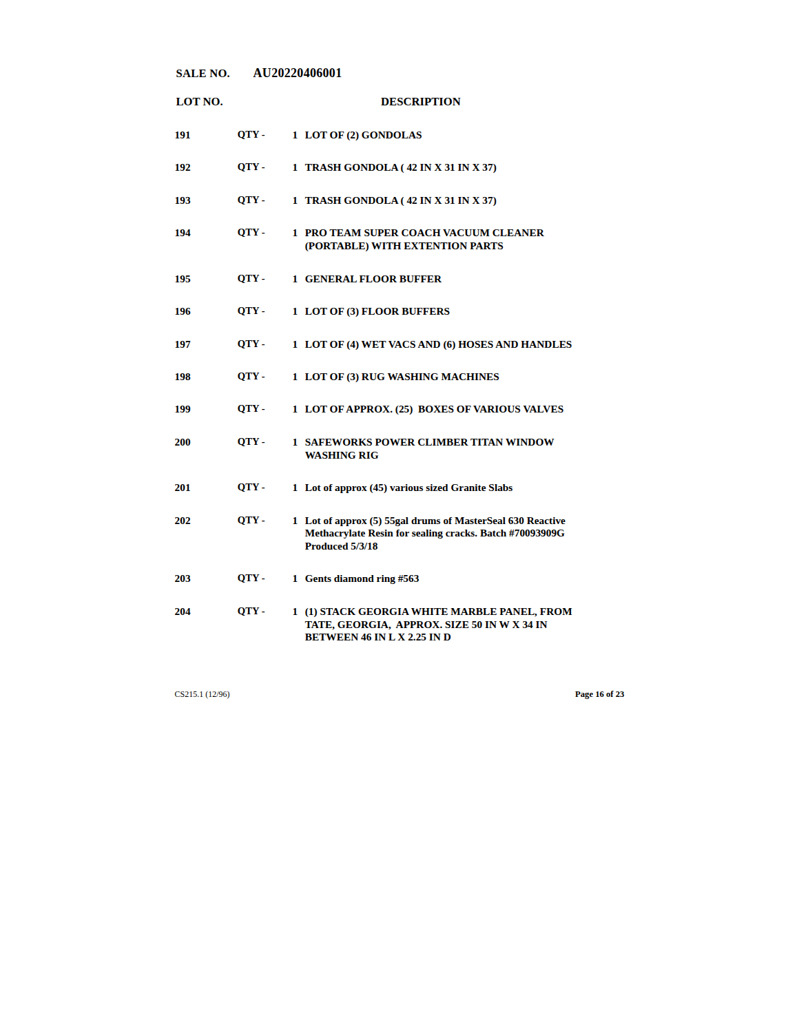SALE NO. AU20220406001
LOT NO. DESCRIPTION
| 191 | QTY - | 1 | LOT OF (2) GONDOLAS |
| 192 | QTY - | 1 | TRASH GONDOLA ( 42 IN X 31 IN X 37) |
| 193 | QTY - | 1 | TRASH GONDOLA ( 42 IN X 31 IN X 37) |
| 194 | QTY - | 1 | PRO TEAM SUPER COACH VACUUM CLEANER (PORTABLE) WITH EXTENTION PARTS |
| 195 | QTY - | 1 | GENERAL FLOOR BUFFER |
| 196 | QTY - | 1 | LOT OF (3) FLOOR BUFFERS |
| 197 | QTY - | 1 | LOT OF (4) WET VACS AND (6) HOSES AND HANDLES |
| 198 | QTY - | 1 | LOT OF (3) RUG WASHING MACHINES |
| 199 | QTY - | 1 | LOT OF APPROX. (25) BOXES OF VARIOUS VALVES |
| 200 | QTY - | 1 | SAFEWORKS POWER CLIMBER TITAN WINDOW WASHING RIG |
| 201 | QTY - | 1 | Lot of approx (45) various sized Granite Slabs |
| 202 | QTY - | 1 | Lot of approx (5) 55gal drums of MasterSeal 630 Reactive Methacrylate Resin for sealing cracks. Batch #70093909G Produced 5/3/18 |
| 203 | QTY - | 1 | Gents diamond ring #563 |
| 204 | QTY - | 1 | (1) STACK GEORGIA WHITE MARBLE PANEL, FROM TATE, GEORGIA, APPROX. SIZE 50 IN W X 34 IN BETWEEN 46 IN L X 2.25 IN D |
CS215.1 (12/96) Page 16 of 23